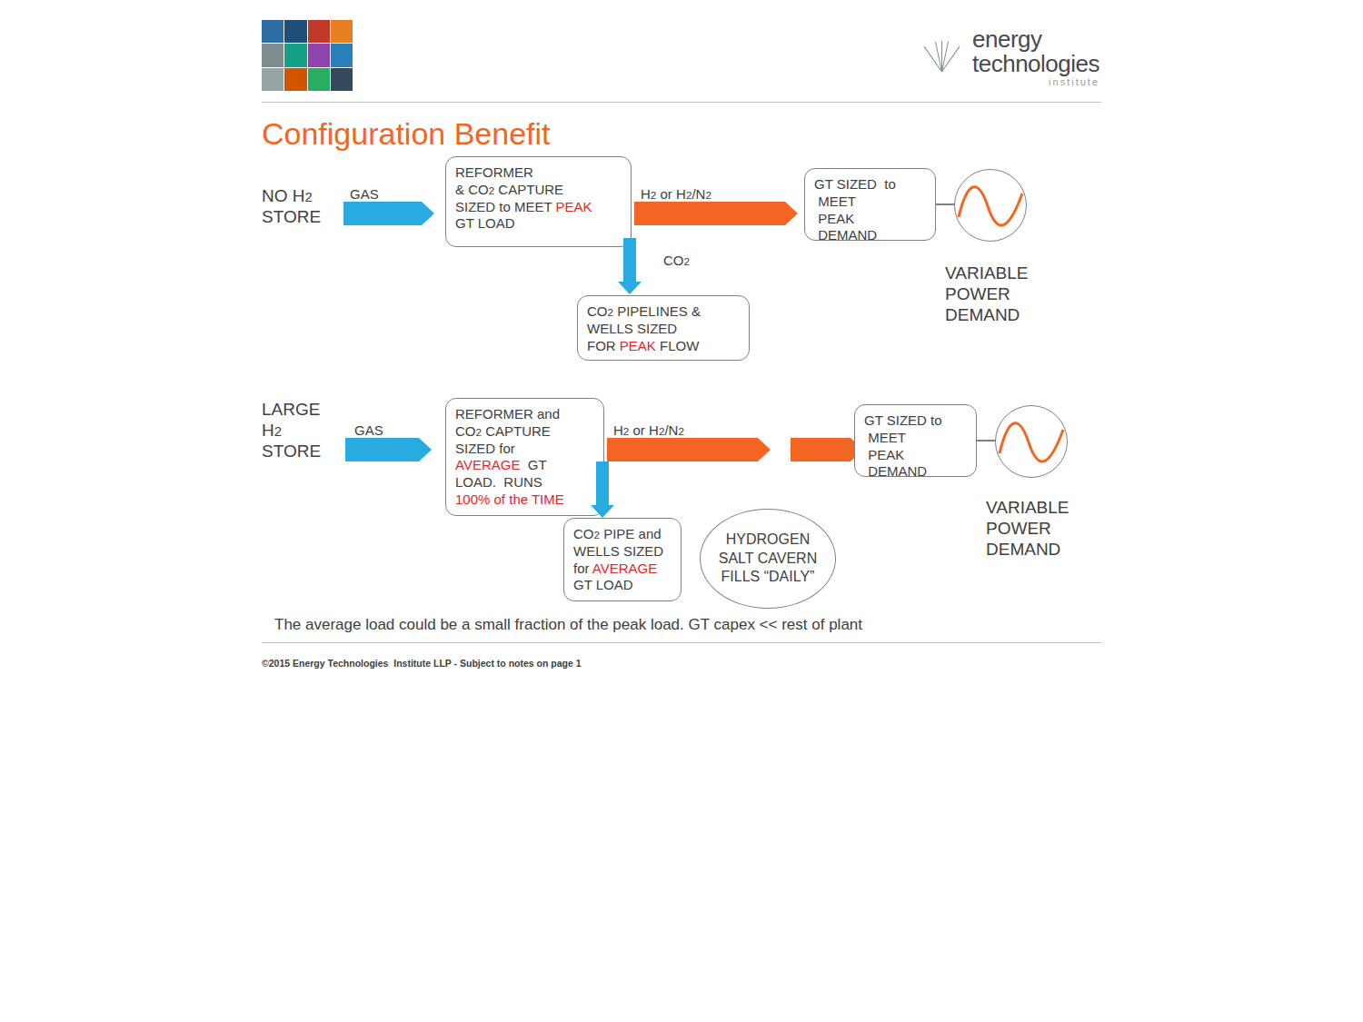energy
technologies
institute
Configuration Benefit
NO H2
STORE
GAS
REFORMER
& CO2 CAPTURE
SIZED to MEET PEAK
GT LOAD
H2 or H2/N2
CO2
CO2 PIPELINES &
WELLS SIZED
FOR PEAK FLOW
GT SIZED to
MEET
PEAK
DEMAND
VARIABLE
POWER
DEMAND
LARGE
H2
STORE
GAS
REFORMER and
CO2 CAPTURE
SIZED for
AVERAGE GT
LOAD. RUNS
100% of the TIME
H2 or H2/N2
CO2 PIPE and
WELLS SIZED
for AVERAGE
GT LOAD
HYDROGEN
SALT CAVERN
FILLS “DAILY”
GT SIZED to
MEET
PEAK
DEMAND
VARIABLE
POWER
DEMAND
The average load could be a small fraction of the peak load. GT capex << rest of plant
©2015 Energy Technologies Institute LLP - Subject to notes on page 1